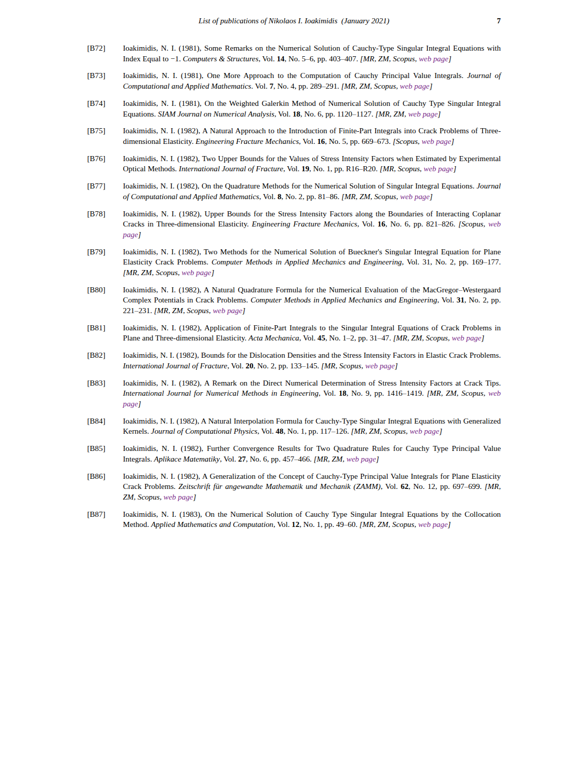List of publications of Nikolaos I. Ioakimidis (January 2021) 7
[B72] Ioakimidis, N. I. (1981), Some Remarks on the Numerical Solution of Cauchy-Type Singular Integral Equations with Index Equal to −1. Computers & Structures, Vol. 14, No. 5–6, pp. 403–407. [MR, ZM, Scopus, web page]
[B73] Ioakimidis, N. I. (1981), One More Approach to the Computation of Cauchy Principal Value Integrals. Journal of Computational and Applied Mathematics. Vol. 7, No. 4, pp. 289–291. [MR, ZM, Scopus, web page]
[B74] Ioakimidis, N. I. (1981), On the Weighted Galerkin Method of Numerical Solution of Cauchy Type Singular Integral Equations. SIAM Journal on Numerical Analysis, Vol. 18, No. 6, pp. 1120–1127. [MR, ZM, web page]
[B75] Ioakimidis, N. I. (1982), A Natural Approach to the Introduction of Finite-Part Integrals into Crack Problems of Three-dimensional Elasticity. Engineering Fracture Mechanics, Vol. 16, No. 5, pp. 669–673. [Scopus, web page]
[B76] Ioakimidis, N. I. (1982), Two Upper Bounds for the Values of Stress Intensity Factors when Estimated by Experimental Optical Methods. International Journal of Fracture, Vol. 19, No. 1, pp. R16–R20. [MR, Scopus, web page]
[B77] Ioakimidis, N. I. (1982), On the Quadrature Methods for the Numerical Solution of Singular Integral Equations. Journal of Computational and Applied Mathematics, Vol. 8, No. 2, pp. 81–86. [MR, ZM, Scopus, web page]
[B78] Ioakimidis, N. I. (1982), Upper Bounds for the Stress Intensity Factors along the Boundaries of Interacting Coplanar Cracks in Three-dimensional Elasticity. Engineering Fracture Mechanics, Vol. 16, No. 6, pp. 821–826. [Scopus, web page]
[B79] Ioakimidis, N. I. (1982), Two Methods for the Numerical Solution of Bueckner's Singular Integral Equation for Plane Elasticity Crack Problems. Computer Methods in Applied Mechanics and Engineering, Vol. 31, No. 2, pp. 169–177. [MR, ZM, Scopus, web page]
[B80] Ioakimidis, N. I. (1982), A Natural Quadrature Formula for the Numerical Evaluation of the MacGregor–Westergaard Complex Potentials in Crack Problems. Computer Methods in Applied Mechanics and Engineering, Vol. 31, No. 2, pp. 221–231. [MR, ZM, Scopus, web page]
[B81] Ioakimidis, N. I. (1982), Application of Finite-Part Integrals to the Singular Integral Equations of Crack Problems in Plane and Three-dimensional Elasticity. Acta Mechanica, Vol. 45, No. 1–2, pp. 31–47. [MR, ZM, Scopus, web page]
[B82] Ioakimidis, N. I. (1982), Bounds for the Dislocation Densities and the Stress Intensity Factors in Elastic Crack Problems. International Journal of Fracture, Vol. 20, No. 2, pp. 133–145. [MR, Scopus, web page]
[B83] Ioakimidis, N. I. (1982), A Remark on the Direct Numerical Determination of Stress Intensity Factors at Crack Tips. International Journal for Numerical Methods in Engineering, Vol. 18, No. 9, pp. 1416–1419. [MR, ZM, Scopus, web page]
[B84] Ioakimidis, N. I. (1982), A Natural Interpolation Formula for Cauchy-Type Singular Integral Equations with Generalized Kernels. Journal of Computational Physics, Vol. 48, No. 1, pp. 117–126. [MR, ZM, Scopus, web page]
[B85] Ioakimidis, N. I. (1982), Further Convergence Results for Two Quadrature Rules for Cauchy Type Principal Value Integrals. Aplikace Matematiky, Vol. 27, No. 6, pp. 457–466. [MR, ZM, web page]
[B86] Ioakimidis, N. I. (1982), A Generalization of the Concept of Cauchy-Type Principal Value Integrals for Plane Elasticity Crack Problems. Zeitschrift für angewandte Mathematik und Mechanik (ZAMM), Vol. 62, No. 12, pp. 697–699. [MR, ZM, Scopus, web page]
[B87] Ioakimidis, N. I. (1983), On the Numerical Solution of Cauchy Type Singular Integral Equations by the Collocation Method. Applied Mathematics and Computation, Vol. 12, No. 1, pp. 49–60. [MR, ZM, Scopus, web page]